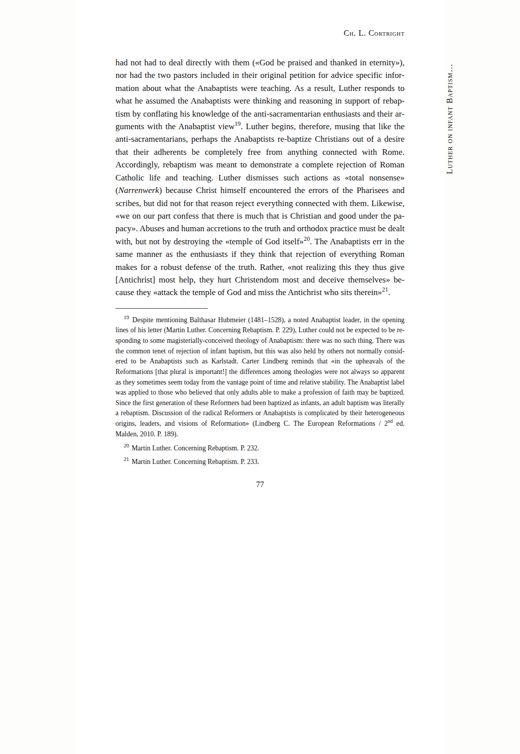Ch. L. Cortright
Luther on infant Baptism…
had not had to deal directly with them («God be praised and thanked in eternity»), nor had the two pastors included in their original petition for advice specific information about what the Anabaptists were teaching. As a result, Luther responds to what he assumed the Anabaptists were thinking and reasoning in support of rebaptism by conflating his knowledge of the anti-sacramentarian enthusiasts and their arguments with the Anabaptist view19. Luther begins, therefore, musing that like the anti-sacramentarians, perhaps the Anabaptists re-baptize Christians out of a desire that their adherents be completely free from anything connected with Rome. Accordingly, rebaptism was meant to demonstrate a complete rejection of Roman Catholic life and teaching. Luther dismisses such actions as «total nonsense» (Narrenwerk) because Christ himself encountered the errors of the Pharisees and scribes, but did not for that reason reject everything connected with them. Likewise, «we on our part confess that there is much that is Christian and good under the papacy». Abuses and human accretions to the truth and orthodox practice must be dealt with, but not by destroying the «temple of God itself»20. The Anabaptists err in the same manner as the enthusiasts if they think that rejection of everything Roman makes for a robust defense of the truth. Rather, «not realizing this they thus give [Antichrist] most help, they hurt Christendom most and deceive themselves» because they «attack the temple of God and miss the Antichrist who sits therein»21.
19 Despite mentioning Balthasar Hubmeier (1481–1528), a noted Anabaptist leader, in the opening lines of his letter (Martin Luther. Concerning Rebaptism. P. 229), Luther could not be expected to be responding to some magisterially-conceived theology of Anabaptism: there was no such thing. There was the common tenet of rejection of infant baptism, but this was also held by others not normally considered to be Anabaptists such as Karlstadt. Carter Lindberg reminds that «in the upheavals of the Reformations [that plural is important!] the differences among theologies were not always so apparent as they sometimes seem today from the vantage point of time and relative stability. The Anabaptist label was applied to those who believed that only adults able to make a profession of faith may be baptized. Since the first generation of these Reformers had been baptized as infants, an adult baptism was literally a rebaptism. Discussion of the radical Reformers or Anabaptists is complicated by their heterogeneous origins, leaders, and visions of Reformation» (Lindberg C. The European Reformations / 2nd ed. Malden, 2010. P. 189).
20 Martin Luther. Concerning Rebaptism. P. 232.
21 Martin Luther. Concerning Rebaptism. P. 233.
77